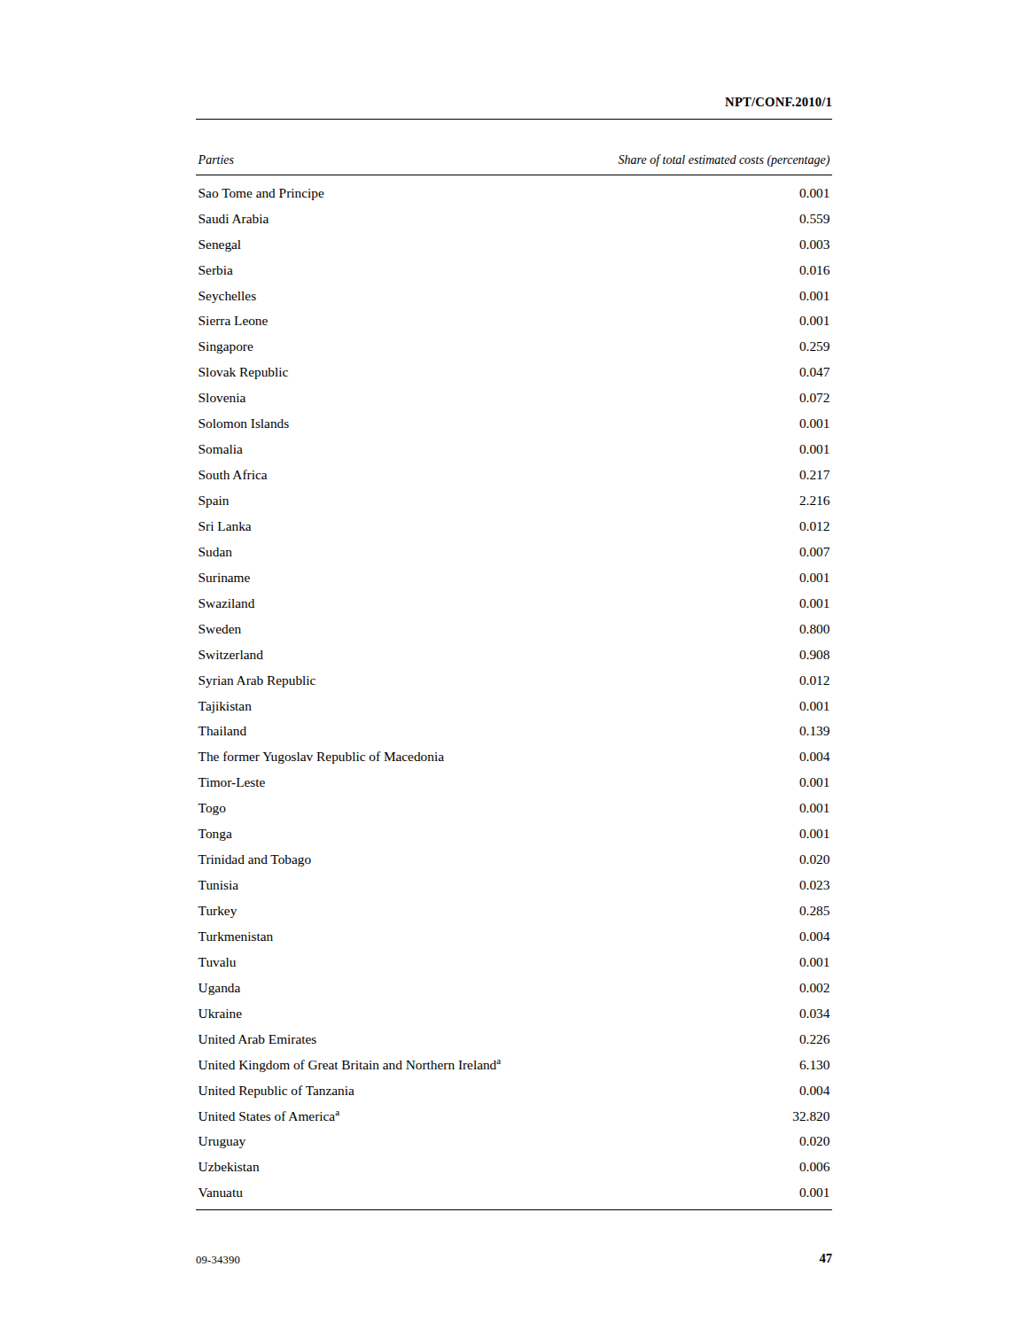NPT/CONF.2010/1
| Parties | Share of total estimated costs (percentage) |
| --- | --- |
| Sao Tome and Principe | 0.001 |
| Saudi Arabia | 0.559 |
| Senegal | 0.003 |
| Serbia | 0.016 |
| Seychelles | 0.001 |
| Sierra Leone | 0.001 |
| Singapore | 0.259 |
| Slovak Republic | 0.047 |
| Slovenia | 0.072 |
| Solomon Islands | 0.001 |
| Somalia | 0.001 |
| South Africa | 0.217 |
| Spain | 2.216 |
| Sri Lanka | 0.012 |
| Sudan | 0.007 |
| Suriname | 0.001 |
| Swaziland | 0.001 |
| Sweden | 0.800 |
| Switzerland | 0.908 |
| Syrian Arab Republic | 0.012 |
| Tajikistan | 0.001 |
| Thailand | 0.139 |
| The former Yugoslav Republic of Macedonia | 0.004 |
| Timor-Leste | 0.001 |
| Togo | 0.001 |
| Tonga | 0.001 |
| Trinidad and Tobago | 0.020 |
| Tunisia | 0.023 |
| Turkey | 0.285 |
| Turkmenistan | 0.004 |
| Tuvalu | 0.001 |
| Uganda | 0.002 |
| Ukraine | 0.034 |
| United Arab Emirates | 0.226 |
| United Kingdom of Great Britain and Northern Ireland a | 6.130 |
| United Republic of Tanzania | 0.004 |
| United States of America a | 32.820 |
| Uruguay | 0.020 |
| Uzbekistan | 0.006 |
| Vanuatu | 0.001 |
09-34390 47